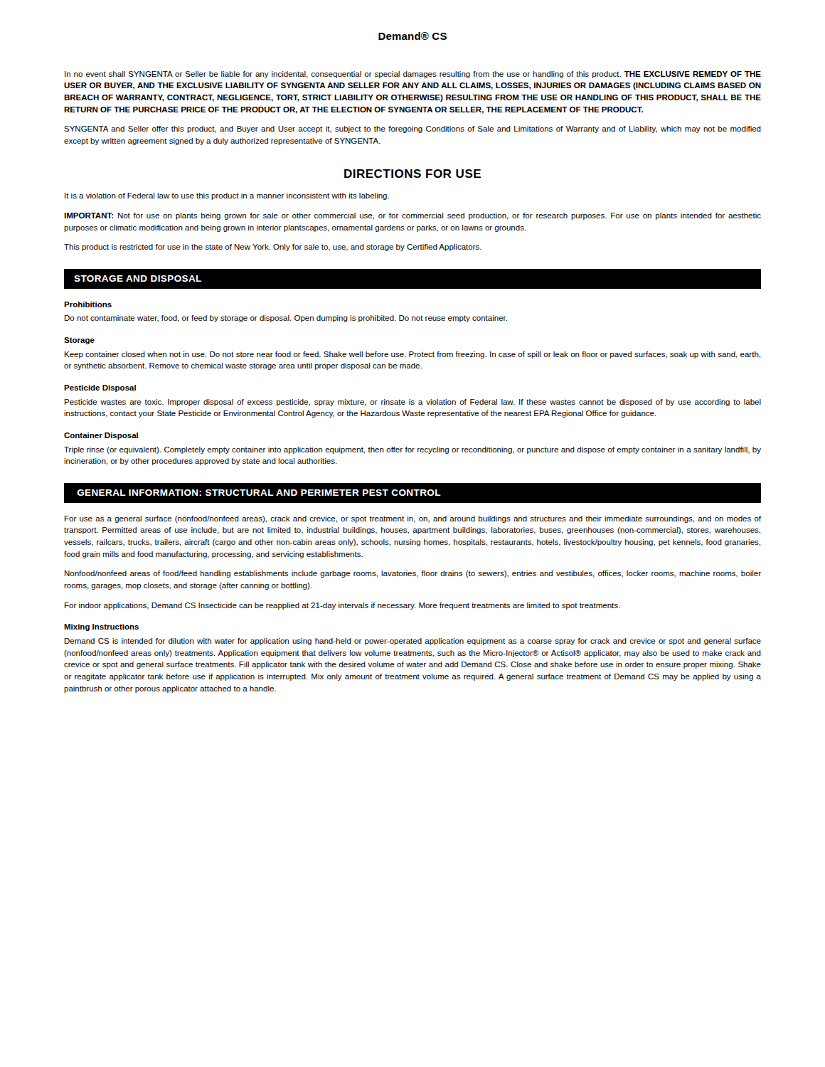Demand® CS
In no event shall SYNGENTA or Seller be liable for any incidental, consequential or special damages resulting from the use or handling of this product. THE EXCLUSIVE REMEDY OF THE USER OR BUYER, AND THE EXCLUSIVE LIABILITY OF SYNGENTA AND SELLER FOR ANY AND ALL CLAIMS, LOSSES, INJURIES OR DAMAGES (INCLUDING CLAIMS BASED ON BREACH OF WARRANTY, CONTRACT, NEGLIGENCE, TORT, STRICT LIABILITY OR OTHERWISE) RESULTING FROM THE USE OR HANDLING OF THIS PRODUCT, SHALL BE THE RETURN OF THE PURCHASE PRICE OF THE PRODUCT OR, AT THE ELECTION OF SYNGENTA OR SELLER, THE REPLACEMENT OF THE PRODUCT.
SYNGENTA and Seller offer this product, and Buyer and User accept it, subject to the foregoing Conditions of Sale and Limitations of Warranty and of Liability, which may not be modified except by written agreement signed by a duly authorized representative of SYNGENTA.
DIRECTIONS FOR USE
It is a violation of Federal law to use this product in a manner inconsistent with its labeling.
IMPORTANT: Not for use on plants being grown for sale or other commercial use, or for commercial seed production, or for research purposes. For use on plants intended for aesthetic purposes or climatic modification and being grown in interior plantscapes, ornamental gardens or parks, or on lawns or grounds.
This product is restricted for use in the state of New York. Only for sale to, use, and storage by Certified Applicators.
STORAGE AND DISPOSAL
Prohibitions
Do not contaminate water, food, or feed by storage or disposal. Open dumping is prohibited. Do not reuse empty container.
Storage
Keep container closed when not in use. Do not store near food or feed. Shake well before use. Protect from freezing. In case of spill or leak on floor or paved surfaces, soak up with sand, earth, or synthetic absorbent. Remove to chemical waste storage area until proper disposal can be made.
Pesticide Disposal
Pesticide wastes are toxic. Improper disposal of excess pesticide, spray mixture, or rinsate is a violation of Federal law. If these wastes cannot be disposed of by use according to label instructions, contact your State Pesticide or Environmental Control Agency, or the Hazardous Waste representative of the nearest EPA Regional Office for guidance.
Container Disposal
Triple rinse (or equivalent). Completely empty container into application equipment, then offer for recycling or reconditioning, or puncture and dispose of empty container in a sanitary landfill, by incineration, or by other procedures approved by state and local authorities.
GENERAL INFORMATION: STRUCTURAL AND PERIMETER PEST CONTROL
For use as a general surface (nonfood/nonfeed areas), crack and crevice, or spot treatment in, on, and around buildings and structures and their immediate surroundings, and on modes of transport. Permitted areas of use include, but are not limited to, industrial buildings, houses, apartment buildings, laboratories, buses, greenhouses (non-commercial), stores, warehouses, vessels, railcars, trucks, trailers, aircraft (cargo and other non-cabin areas only), schools, nursing homes, hospitals, restaurants, hotels, livestock/poultry housing, pet kennels, food granaries, food grain mills and food manufacturing, processing, and servicing establishments.
Nonfood/nonfeed areas of food/feed handling establishments include garbage rooms, lavatories, floor drains (to sewers), entries and vestibules, offices, locker rooms, machine rooms, boiler rooms, garages, mop closets, and storage (after canning or bottling).
For indoor applications, Demand CS Insecticide can be reapplied at 21-day intervals if necessary. More frequent treatments are limited to spot treatments.
Mixing Instructions
Demand CS is intended for dilution with water for application using hand-held or power-operated application equipment as a coarse spray for crack and crevice or spot and general surface (nonfood/nonfeed areas only) treatments. Application equipment that delivers low volume treatments, such as the Micro-Injector® or Actisol® applicator, may also be used to make crack and crevice or spot and general surface treatments. Fill applicator tank with the desired volume of water and add Demand CS. Close and shake before use in order to ensure proper mixing. Shake or reagitate applicator tank before use if application is interrupted. Mix only amount of treatment volume as required. A general surface treatment of Demand CS may be applied by using a paintbrush or other porous applicator attached to a handle.